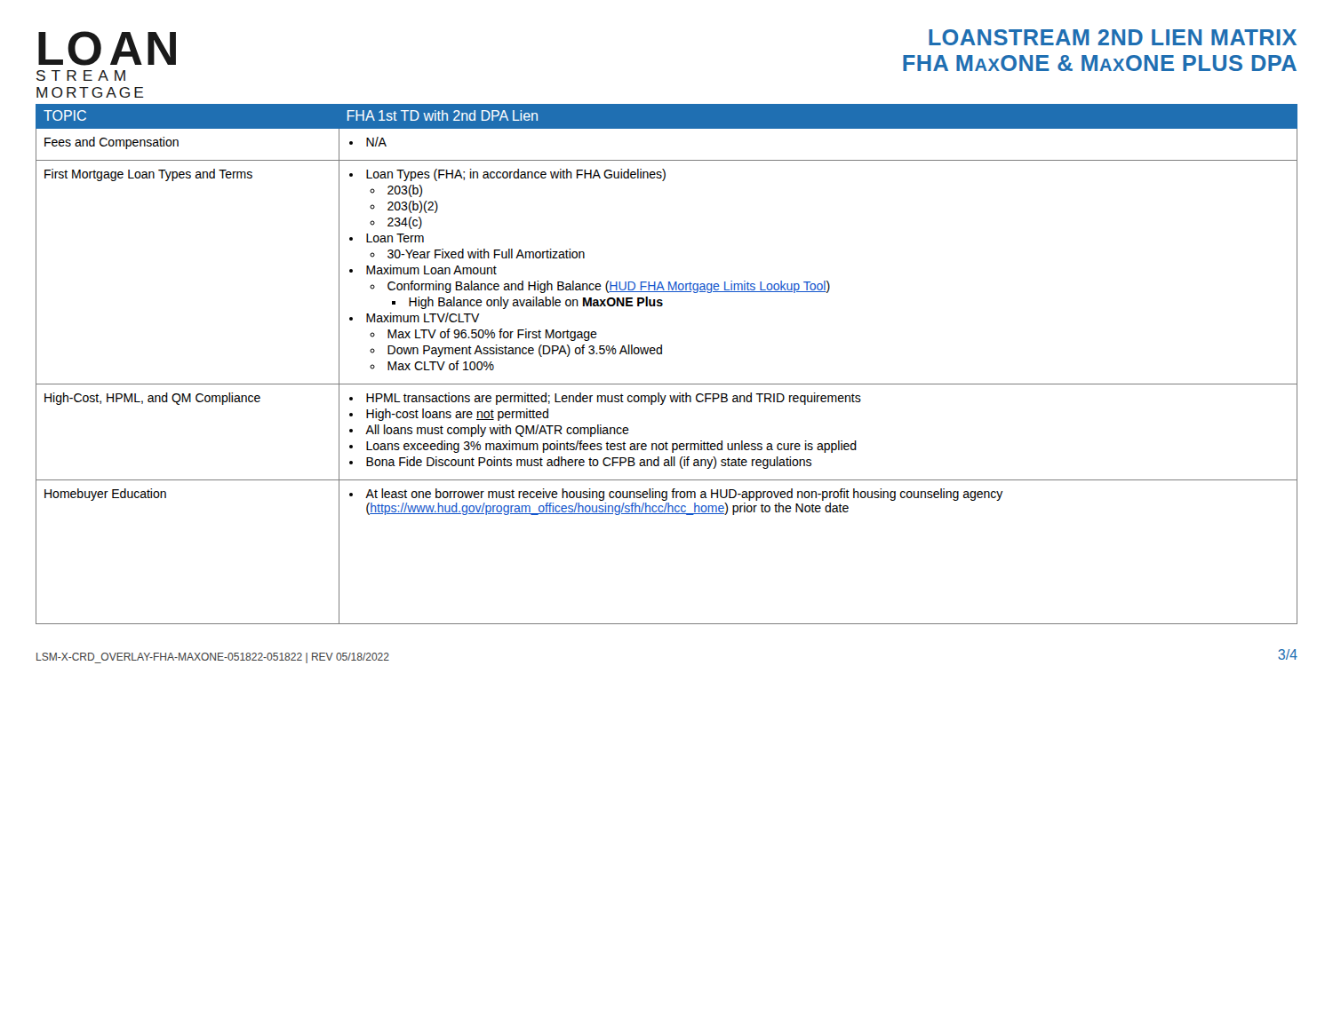LO  AN STREAM MORTGAGE
LOANSTREAM 2ND LIEN MATRIX
FHA MAXONE & MAXONE PLUS DPA
| TOPIC | FHA 1st TD with 2nd DPA Lien |
| --- | --- |
| Fees and Compensation | N/A |
| First Mortgage Loan Types and Terms | Loan Types (FHA; in accordance with FHA Guidelines) 203(b) 203(b)(2) 234(c) Loan Term 30-Year Fixed with Full Amortization Maximum Loan Amount Conforming Balance and High Balance ( HUD FHA Mortgage Limits Lookup Tool ) High Balance only available on MaxONE Plus Maximum LTV/CLTV Max LTV of 96.50% for First Mortgage Down Payment Assistance (DPA) of 3.5% Allowed Max CLTV of 100% |
| High-Cost, HPML, and QM Compliance | HPML transactions are permitted; Lender must comply with CFPB and TRID requirements High-cost loans are not permitted All loans must comply with QM/ATR compliance Loans exceeding 3% maximum points/fees test are not permitted unless a cure is applied Bona Fide Discount Points must adhere to CFPB and all (if any) state regulations |
| Homebuyer Education | At least one borrower must receive housing counseling from a HUD-approved non-profit housing counseling agency ( https://www.hud.gov/program_offices/housing/sfh/hcc/hcc_home ) prior to the Note date |
LSM-X-CRD_OVERLAY-FHA-MAXONE-051822-051822 | REV 05/18/2022
3/4